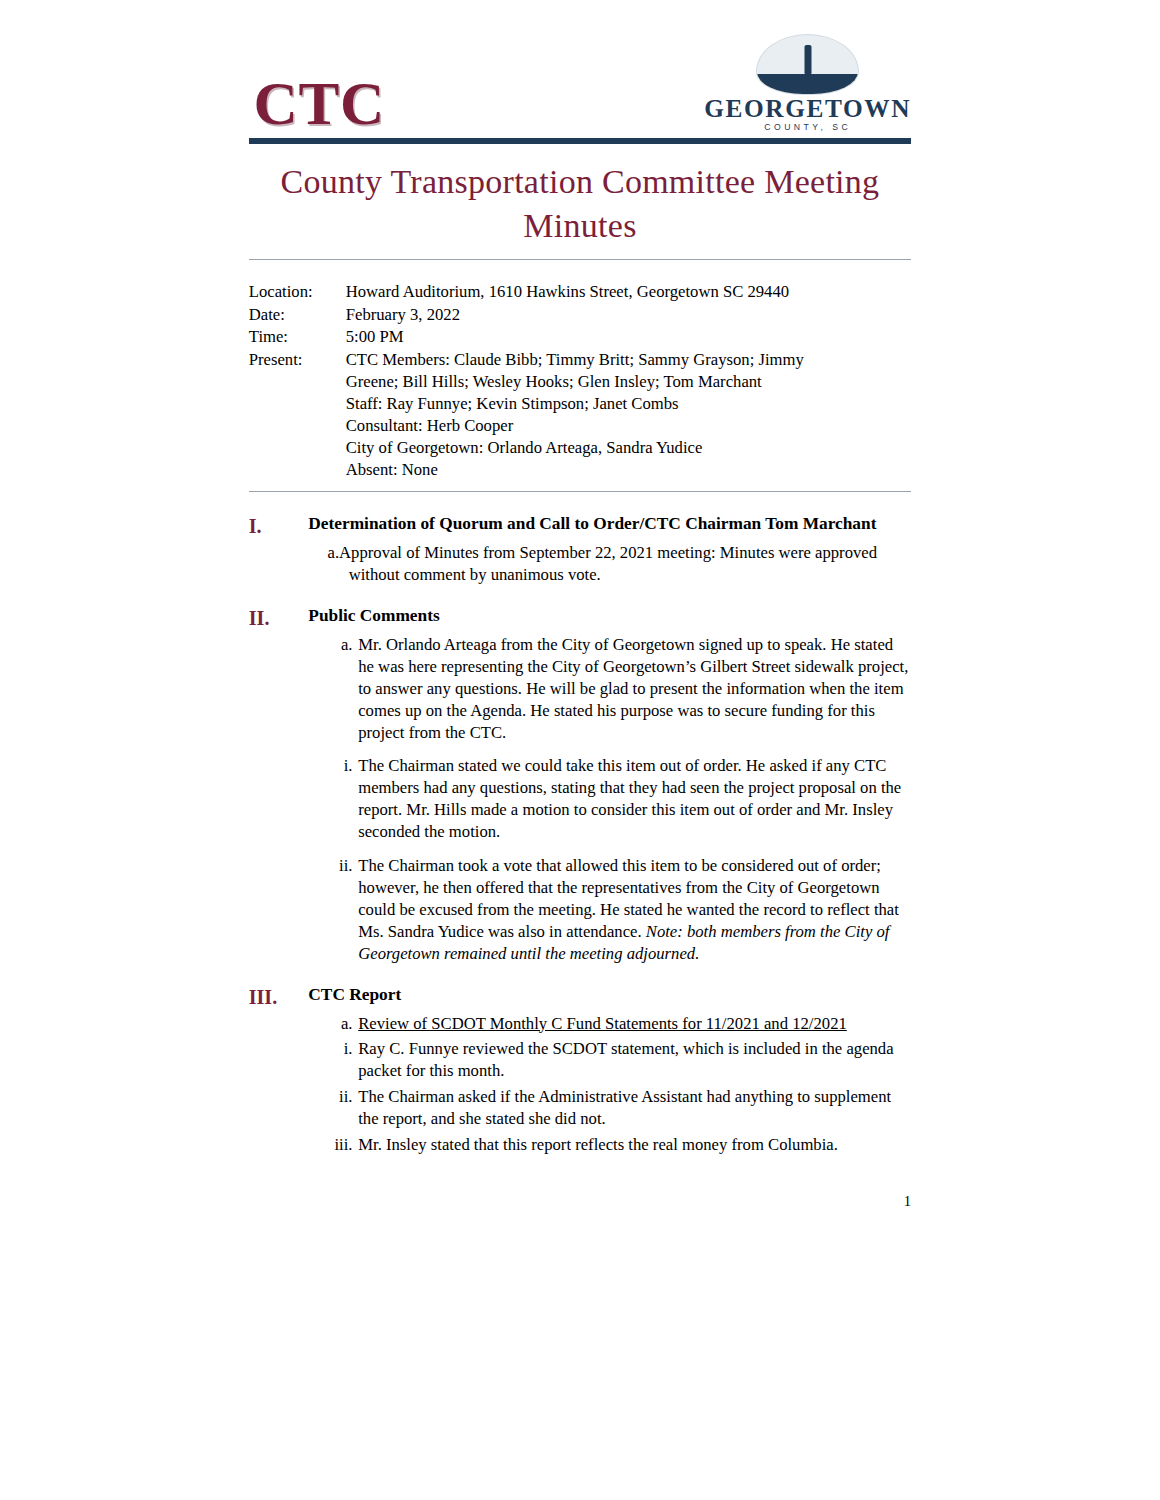CTC
GEORGETOWN
COUNTY, SC
County Transportation Committee Meeting Minutes
| Location: | Howard Auditorium, 1610 Hawkins Street, Georgetown SC 29440 |
| Date: | February 3, 2022 |
| Time: | 5:00 PM |
| Present: | CTC Members: Claude Bibb; Timmy Britt; Sammy Grayson; Jimmy Greene; Bill Hills; Wesley Hooks; Glen Insley; Tom Marchant Staff: Ray Funnye; Kevin Stimpson; Janet Combs Consultant: Herb Cooper City of Georgetown: Orlando Arteaga, Sandra Yudice Absent: None |
Determination of Quorum and Call to Order/CTC Chairman Tom Marchant
a.Approval of Minutes from September 22, 2021 meeting: Minutes were approved without comment by unanimous vote.
Public Comments
Mr. Orlando Arteaga from the City of Georgetown signed up to speak. He stated he was here representing the City of Georgetown’s Gilbert Street sidewalk project, to answer any questions. He will be glad to present the information when the item comes up on the Agenda. He stated his purpose was to secure funding for this project from the CTC.
The Chairman stated we could take this item out of order. He asked if any CTC members had any questions, stating that they had seen the project proposal on the report. Mr. Hills made a motion to consider this item out of order and Mr. Insley seconded the motion.
The Chairman took a vote that allowed this item to be considered out of order; however, he then offered that the representatives from the City of Georgetown could be excused from the meeting. He stated he wanted the record to reflect that Ms. Sandra Yudice was also in attendance. Note: both members from the City of Georgetown remained until the meeting adjourned.
CTC Report
Review of SCDOT Monthly C Fund Statements for 11/2021 and 12/2021
Ray C. Funnye reviewed the SCDOT statement, which is included in the agenda packet for this month.
The Chairman asked if the Administrative Assistant had anything to supplement the report, and she stated she did not.
Mr. Insley stated that this report reflects the real money from Columbia.
1